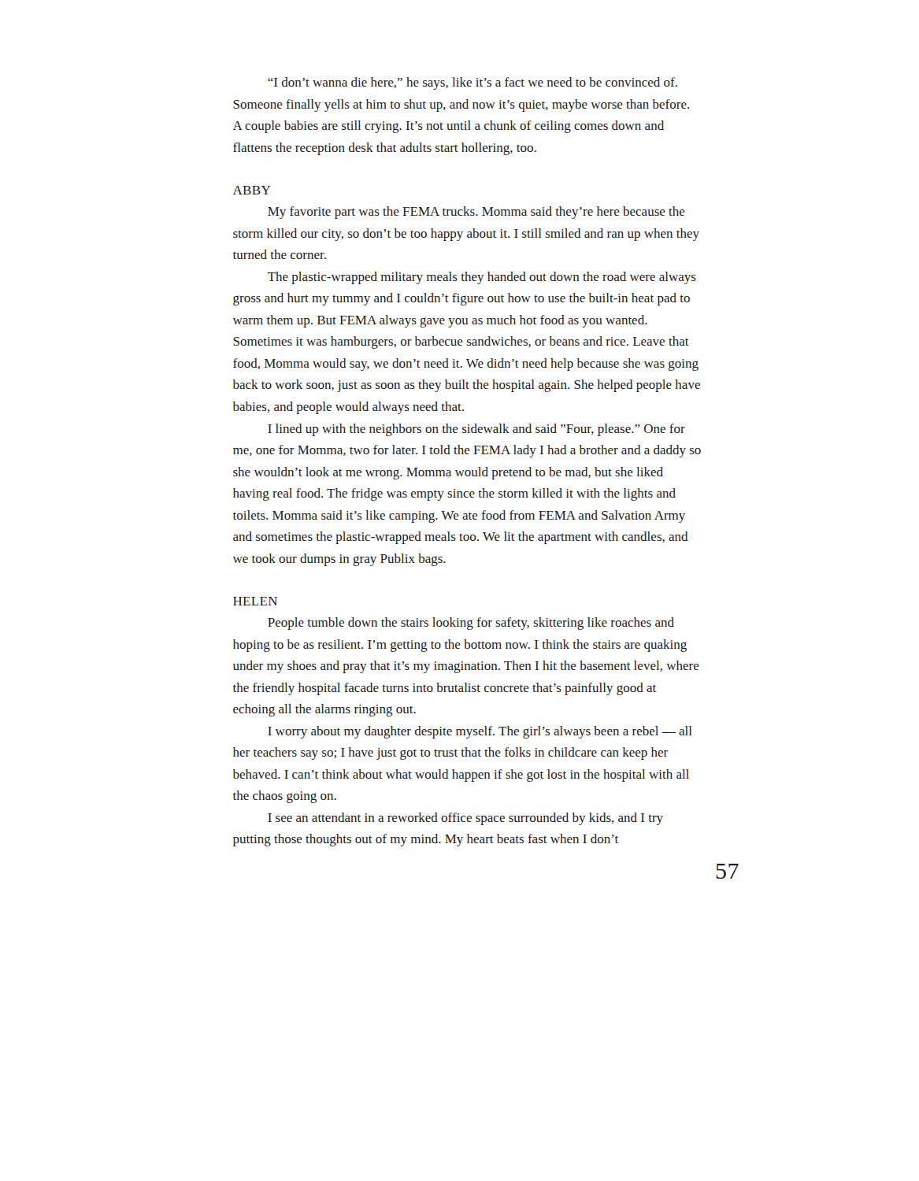“I don’t wanna die here,” he says, like it’s a fact we need to be convinced of. Someone finally yells at him to shut up, and now it’s quiet, maybe worse than before. A couple babies are still crying. It’s not until a chunk of ceiling comes down and flattens the reception desk that adults start hollering, too.
ABBY
My favorite part was the FEMA trucks. Momma said they’re here because the storm killed our city, so don’t be too happy about it. I still smiled and ran up when they turned the corner.
The plastic-wrapped military meals they handed out down the road were always gross and hurt my tummy and I couldn’t figure out how to use the built-in heat pad to warm them up. But FEMA always gave you as much hot food as you wanted. Sometimes it was hamburgers, or barbecue sandwiches, or beans and rice. Leave that food, Momma would say, we don’t need it. We didn’t need help because she was going back to work soon, just as soon as they built the hospital again. She helped people have babies, and people would always need that.
I lined up with the neighbors on the sidewalk and said ”Four, please.” One for me, one for Momma, two for later. I told the FEMA lady I had a brother and a daddy so she wouldn’t look at me wrong. Momma would pretend to be mad, but she liked having real food. The fridge was empty since the storm killed it with the lights and toilets. Momma said it’s like camping. We ate food from FEMA and Salvation Army and sometimes the plastic-wrapped meals too. We lit the apartment with candles, and we took our dumps in gray Publix bags.
HELEN
People tumble down the stairs looking for safety, skittering like roaches and hoping to be as resilient. I’m getting to the bottom now. I think the stairs are quaking under my shoes and pray that it’s my imagination. Then I hit the basement level, where the friendly hospital facade turns into brutalist concrete that’s painfully good at echoing all the alarms ringing out.
I worry about my daughter despite myself. The girl’s always been a rebel — all her teachers say so; I have just got to trust that the folks in childcare can keep her behaved. I can’t think about what would happen if she got lost in the hospital with all the chaos going on.
I see an attendant in a reworked office space surrounded by kids, and I try putting those thoughts out of my mind. My heart beats fast when I don’t
57